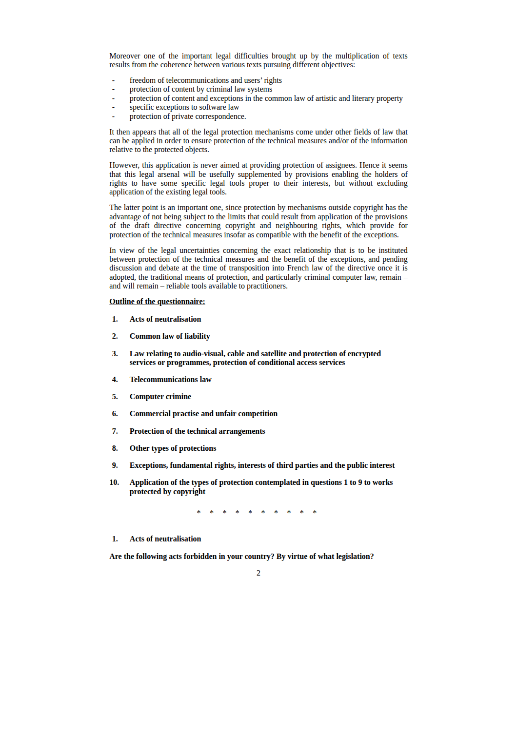Moreover one of the important legal difficulties brought up by the multiplication of texts results from the coherence between various texts pursuing different objectives:
freedom of telecommunications and users’ rights
protection of content by criminal law systems
protection of content and exceptions in the common law of artistic and literary property
specific exceptions to software law
protection of private correspondence.
It then appears that all of the legal protection mechanisms come under other fields of law that can be applied in order to ensure protection of the technical measures and/or of the information relative to the protected objects.
However, this application is never aimed at providing protection of assignees. Hence it seems that this legal arsenal will be usefully supplemented by provisions enabling the holders of rights to have some specific legal tools proper to their interests, but without excluding application of the existing legal tools.
The latter point is an important one, since protection by mechanisms outside copyright has the advantage of not being subject to the limits that could result from application of the provisions of the draft directive concerning copyright and neighbouring rights, which provide for protection of the technical measures insofar as compatible with the benefit of the exceptions.
In view of the legal uncertainties concerning the exact relationship that is to be instituted between protection of the technical measures and the benefit of the exceptions, and pending discussion and debate at the time of transposition into French law of the directive once it is adopted, the traditional means of protection, and particularly criminal computer law, remain – and will remain – reliable tools available to practitioners.
Outline of the questionnaire:
Acts of neutralisation
Common law of liability
Law relating to audio-visual, cable and satellite and protection of encrypted services or programmes, protection of conditional access services
Telecommunications law
Computer crimine
Commercial practise and unfair competition
Protection of the technical arrangements
Other types of protections
Exceptions, fundamental rights, interests of third parties and the public interest
Application of the types of protection contemplated in questions 1 to 9 to works protected by copyright
* * * * * * * * * *
1. Acts of neutralisation
Are the following acts forbidden in your country? By virtue of what legislation?
2